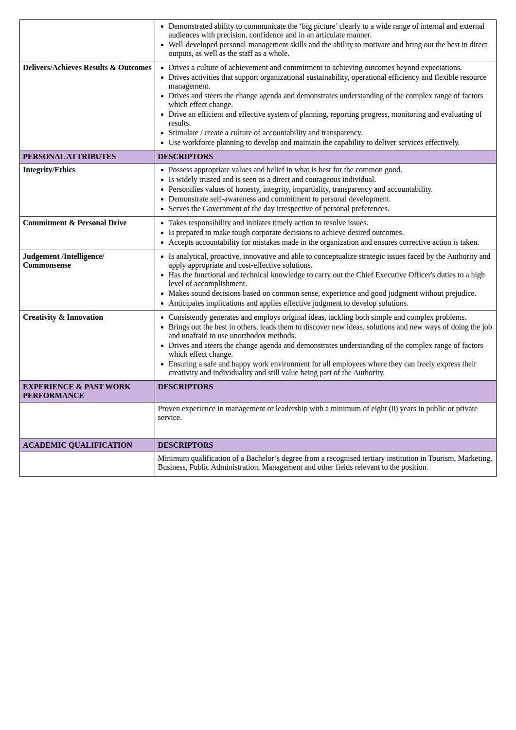| | Demonstrated ability to communicate the ‘big picture’ clearly to a wide range of internal and external audiences with precision, confidence and in an articulate manner. Well-developed personal-management skills and the ability to motivate and bring out the best in direct outputs, as well as the staff as a whole. |
| Delivers/Achieves Results & Outcomes | Drives a culture of achievement and commitment to achieving outcomes beyond expectations. Drives activities that support organizational sustainability, operational efficiency and flexible resource management. Drives and steers the change agenda and demonstrates understanding of the complex range of factors which effect change. Drive an efficient and effective system of planning, reporting progress, monitoring and evaluating of results. Stimulate / create a culture of accountability and transparency. Use workforce planning to develop and maintain the capability to deliver services effectively. |
| PERSONAL ATTRIBUTES | DESCRIPTORS |
| Integrity/Ethics | Possess appropriate values and belief in what is best for the common good. Is widely trusted and is seen as a direct and courageous individual. Personifies values of honesty, integrity, impartiality, transparency and accountability. Demonstrate self-awareness and commitment to personal development. Serves the Government of the day irrespective of personal preferences. |
| Commitment & Personal Drive | Takes responsibility and initiates timely action to resolve issues. Is prepared to make tough corporate decisions to achieve desired outcomes. Accepts accountability for mistakes made in the organization and ensures corrective action is taken. |
| Judgement /Intelligence/ Commonsense | Is analytical, proactive, innovative and able to conceptualize strategic issues faced by the Authority and apply appropriate and cost-effective solutions. Has the functional and technical knowledge to carry out the Chief Executive Officer's duties to a high level of accomplishment. Makes sound decisions based on common sense, experience and good judgment without prejudice. Anticipates implications and applies effective judgment to develop solutions. |
| Creativity & Innovation | Consistently generates and employs original ideas, tackling both simple and complex problems. Brings out the best in others, leads them to discover new ideas, solutions and new ways of doing the job and unafraid to use unorthodox methods. Drives and steers the change agenda and demonstrates understanding of the complex range of factors which effect change. Ensuring a safe and happy work environment for all employees where they can freely express their creativity and individuality and still value being part of the Authority. |
| EXPERIENCE & PAST WORK PERFORMANCE | DESCRIPTORS |
| | Proven experience in management or leadership with a minimum of eight (8) years in public or private service. |
| ACADEMIC QUALIFICATION | DESCRIPTORS |
| | Minimum qualification of a Bachelor’s degree from a recognised tertiary institution in Tourism, Marketing, Business, Public Administration, Management and other fields relevant to the position. |